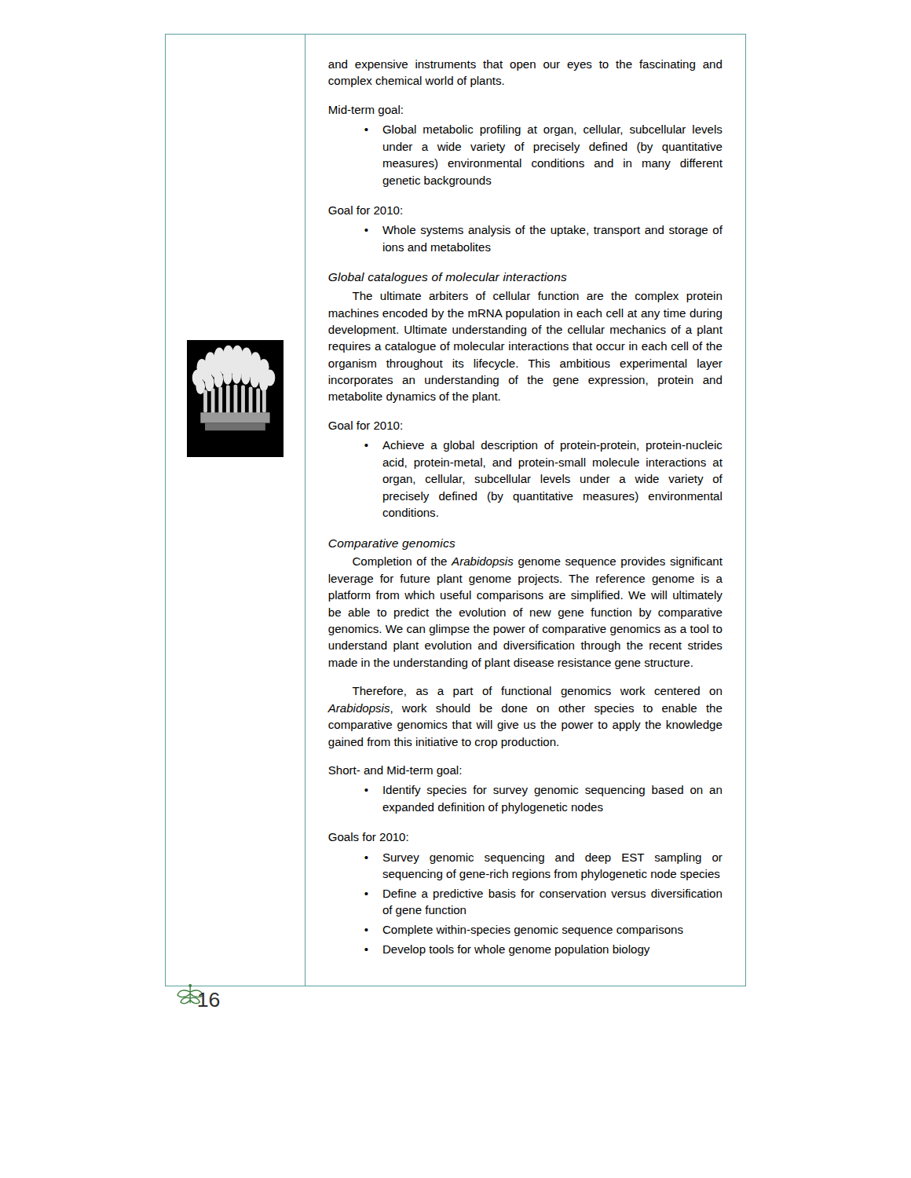and expensive instruments that open our eyes to the fascinating and complex chemical world of plants.
Mid-term goal:
Global metabolic profiling at organ, cellular, subcellular levels under a wide variety of precisely defined (by quantitative measures) environmental conditions and in many different genetic backgrounds
Goal for 2010:
Whole systems analysis of the uptake, transport and storage of ions and metabolites
Global catalogues of molecular interactions
The ultimate arbiters of cellular function are the complex protein machines encoded by the mRNA population in each cell at any time during development. Ultimate understanding of the cellular mechanics of a plant requires a catalogue of molecular interactions that occur in each cell of the organism throughout its lifecycle. This ambitious experimental layer incorporates an understanding of the gene expression, protein and metabolite dynamics of the plant.
Goal for 2010:
Achieve a global description of protein-protein, protein-nucleic acid, protein-metal, and protein-small molecule interactions at organ, cellular, subcellular levels under a wide variety of precisely defined (by quantitative measures) environmental conditions.
Comparative genomics
Completion of the Arabidopsis genome sequence provides significant leverage for future plant genome projects. The reference genome is a platform from which useful comparisons are simplified. We will ultimately be able to predict the evolution of new gene function by comparative genomics. We can glimpse the power of comparative genomics as a tool to understand plant evolution and diversification through the recent strides made in the understanding of plant disease resistance gene structure.
Therefore, as a part of functional genomics work centered on Arabidopsis, work should be done on other species to enable the comparative genomics that will give us the power to apply the knowledge gained from this initiative to crop production.
Short- and Mid-term goal:
Identify species for survey genomic sequencing based on an expanded definition of phylogenetic nodes
Goals for 2010:
Survey genomic sequencing and deep EST sampling or sequencing of gene-rich regions from phylogenetic node species
Define a predictive basis for conservation versus diversification of gene function
Complete within-species genomic sequence comparisons
Develop tools for whole genome population biology
16